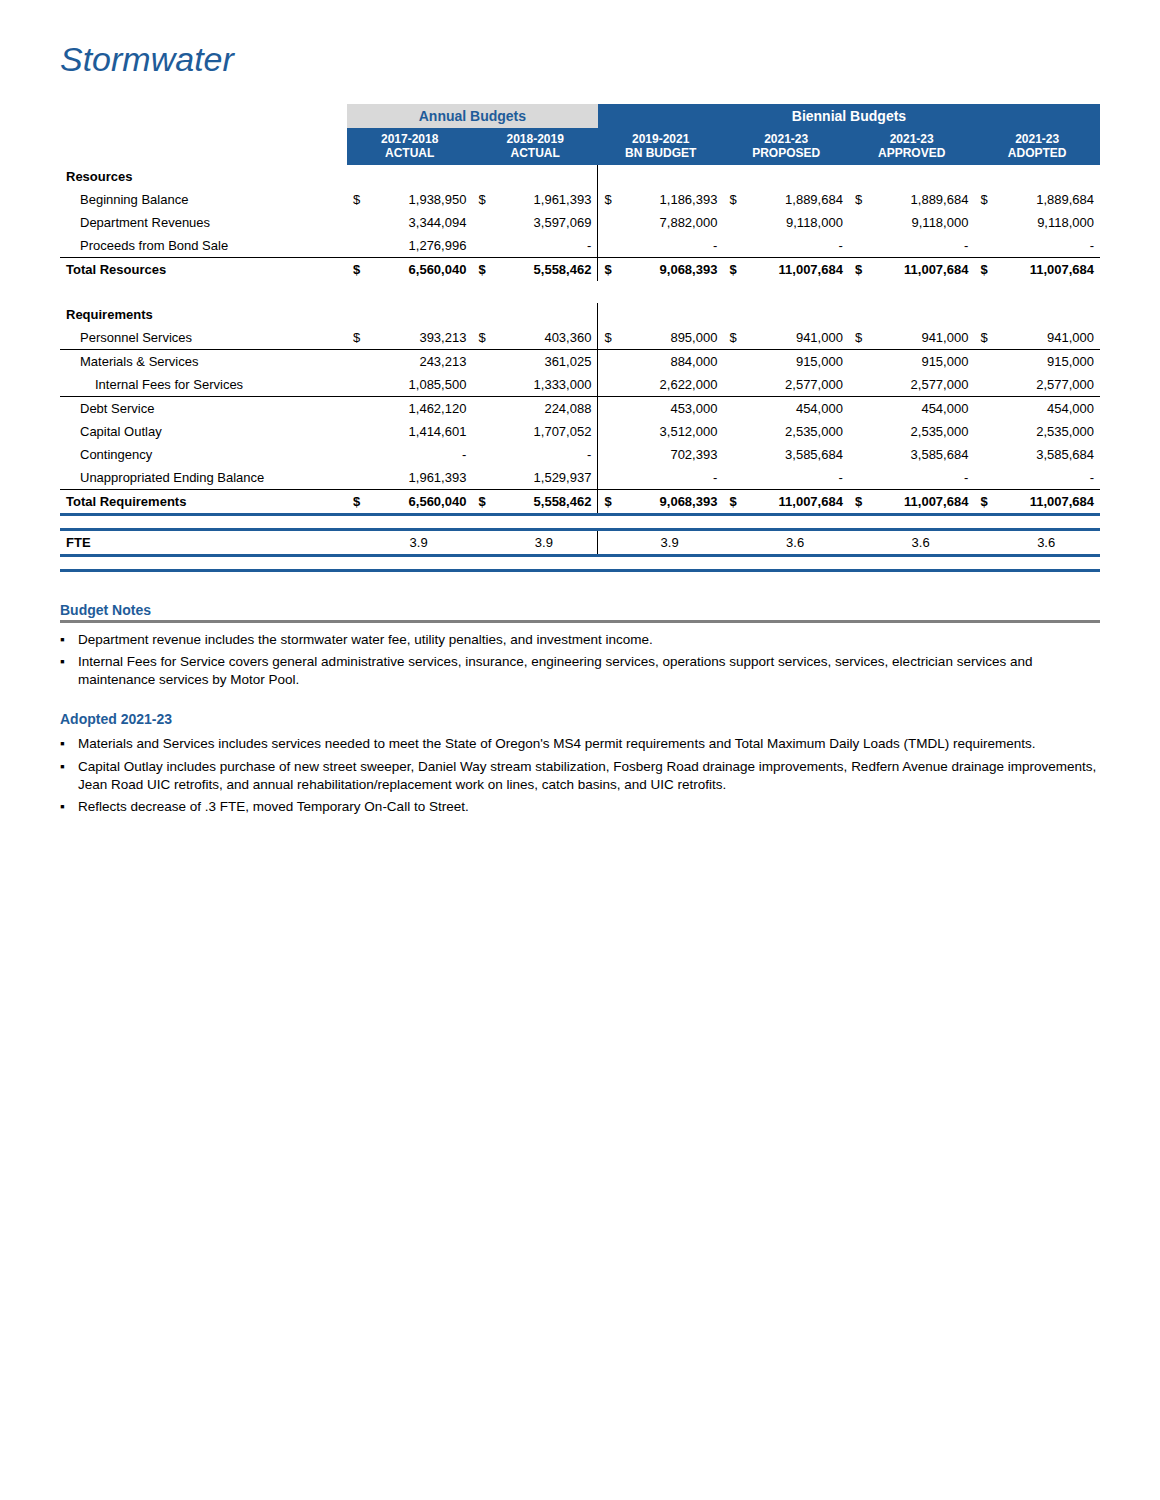Stormwater
| | Annual Budgets | Biennial Budgets |
| --- | --- | --- |
| | 2017-2018 ACTUAL | 2018-2019 ACTUAL | 2019-2021 BN BUDGET | 2021-23 PROPOSED | 2021-23 APPROVED | 2021-23 ADOPTED |
| Resources | | |
| Beginning Balance | $ | 1,938,950 | $ | 1,961,393 | $ | 1,186,393 | $ | 1,889,684 | $ | 1,889,684 | $ | 1,889,684 |
| Department Revenues | | 3,344,094 | | 3,597,069 | | 7,882,000 | | 9,118,000 | | 9,118,000 | | 9,118,000 |
| Proceeds from Bond Sale | | 1,276,996 | | - | | - | | - | | - | | - |
| Total Resources | $ | 6,560,040 | $ | 5,558,462 | $ | 9,068,393 | $ | 11,007,684 | $ | 11,007,684 | $ | 11,007,684 |
| Requirements | | |
| Personnel Services | $ | 393,213 | $ | 403,360 | $ | 895,000 | $ | 941,000 | $ | 941,000 | $ | 941,000 |
| Materials & Services | | 243,213 | | 361,025 | | 884,000 | | 915,000 | | 915,000 | | 915,000 |
| Internal Fees for Services | | 1,085,500 | | 1,333,000 | | 2,622,000 | | 2,577,000 | | 2,577,000 | | 2,577,000 |
| Debt Service | | 1,462,120 | | 224,088 | | 453,000 | | 454,000 | | 454,000 | | 454,000 |
| Capital Outlay | | 1,414,601 | | 1,707,052 | | 3,512,000 | | 2,535,000 | | 2,535,000 | | 2,535,000 |
| Contingency | | - | | - | | 702,393 | | 3,585,684 | | 3,585,684 | | 3,585,684 |
| Unappropriated Ending Balance | | 1,961,393 | | 1,529,937 | | - | | - | | - | | - |
| Total Requirements | $ | 6,560,040 | $ | 5,558,462 | $ | 9,068,393 | $ | 11,007,684 | $ | 11,007,684 | $ | 11,007,684 |
| FTE | | 3.9 | | 3.9 | | 3.9 | | 3.6 | | 3.6 | | 3.6 |
Budget Notes
Department revenue includes the stormwater water fee, utility penalties, and investment income.
Internal Fees for Service covers general administrative services, insurance, engineering services, operations support services, services, electrician services and maintenance services by Motor Pool.
Adopted 2021-23
Materials and Services includes services needed to meet the State of Oregon's MS4 permit requirements and Total Maximum Daily Loads (TMDL) requirements.
Capital Outlay includes purchase of new street sweeper, Daniel Way stream stabilization, Fosberg Road drainage improvements, Redfern Avenue drainage improvements, Jean Road UIC retrofits, and annual rehabilitation/replacement work on lines, catch basins, and UIC retrofits.
Reflects decrease of .3 FTE, moved Temporary On-Call to Street.